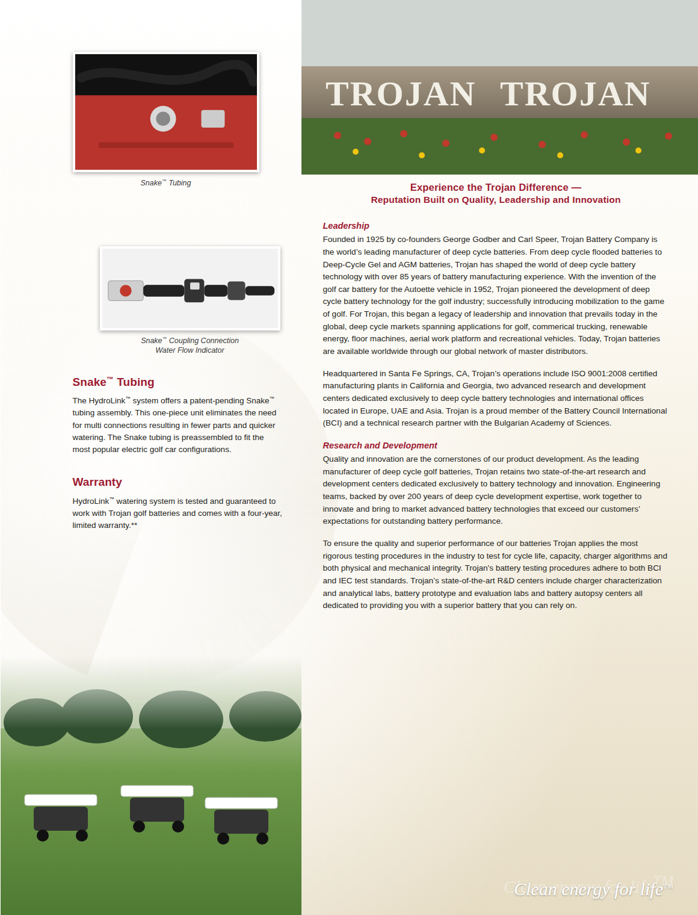Snake™ Tubing
Snake™ Coupling Connection
Water Flow Indicator
Snake™ Tubing
The HydroLink™ system offers a patent-pending Snake™ tubing assembly. This one-piece unit eliminates the need for multi connections resulting in fewer parts and quicker watering. The Snake tubing is preassembled to fit the most popular electric golf car configurations.
Warranty
HydroLink™ watering system is tested and guaranteed to work with Trojan golf batteries and comes with a four-year, limited warranty.**
Experience the Trojan Difference — Reputation Built on Quality, Leadership and Innovation
Leadership
Founded in 1925 by co-founders George Godber and Carl Speer, Trojan Battery Company is the world’s leading manufacturer of deep cycle batteries. From deep cycle flooded batteries to Deep-Cycle Gel and AGM batteries, Trojan has shaped the world of deep cycle battery technology with over 85 years of battery manufacturing experience. With the invention of the golf car battery for the Autoette vehicle in 1952, Trojan pioneered the development of deep cycle battery technology for the golf industry; successfully introducing mobilization to the game of golf. For Trojan, this began a legacy of leadership and innovation that prevails today in the global, deep cycle markets spanning applications for golf, commerical trucking, renewable energy, floor machines, aerial work platform and recreational vehicles. Today, Trojan batteries are available worldwide through our global network of master distributors.
Headquartered in Santa Fe Springs, CA, Trojan’s operations include ISO 9001:2008 certified manufacturing plants in California and Georgia, two advanced research and development centers dedicated exclusively to deep cycle battery technologies and international offices located in Europe, UAE and Asia. Trojan is a proud member of the Battery Council International (BCI) and a technical research partner with the Bulgarian Academy of Sciences.
Research and Development
Quality and innovation are the cornerstones of our product development. As the leading manufacturer of deep cycle golf batteries, Trojan retains two state-of-the-art research and development centers dedicated exclusively to battery technology and innovation. Engineering teams, backed by over 200 years of deep cycle development expertise, work together to innovate and bring to market advanced battery technologies that exceed our customers’ expectations for outstanding battery performance.
To ensure the quality and superior performance of our batteries Trojan applies the most rigorous testing procedures in the industry to test for cycle life, capacity, charger algorithms and both physical and mechanical integrity. Trojan's battery testing procedures adhere to both BCI and IEC test standards. Trojan’s state-of-the-art R&D centers include charger characterization and analytical labs, battery prototype and evaluation labs and battery autopsy centers all dedicated to providing you with a superior battery that you can rely on.
Clean energy for lifeTM
Clean energy for lifeTM